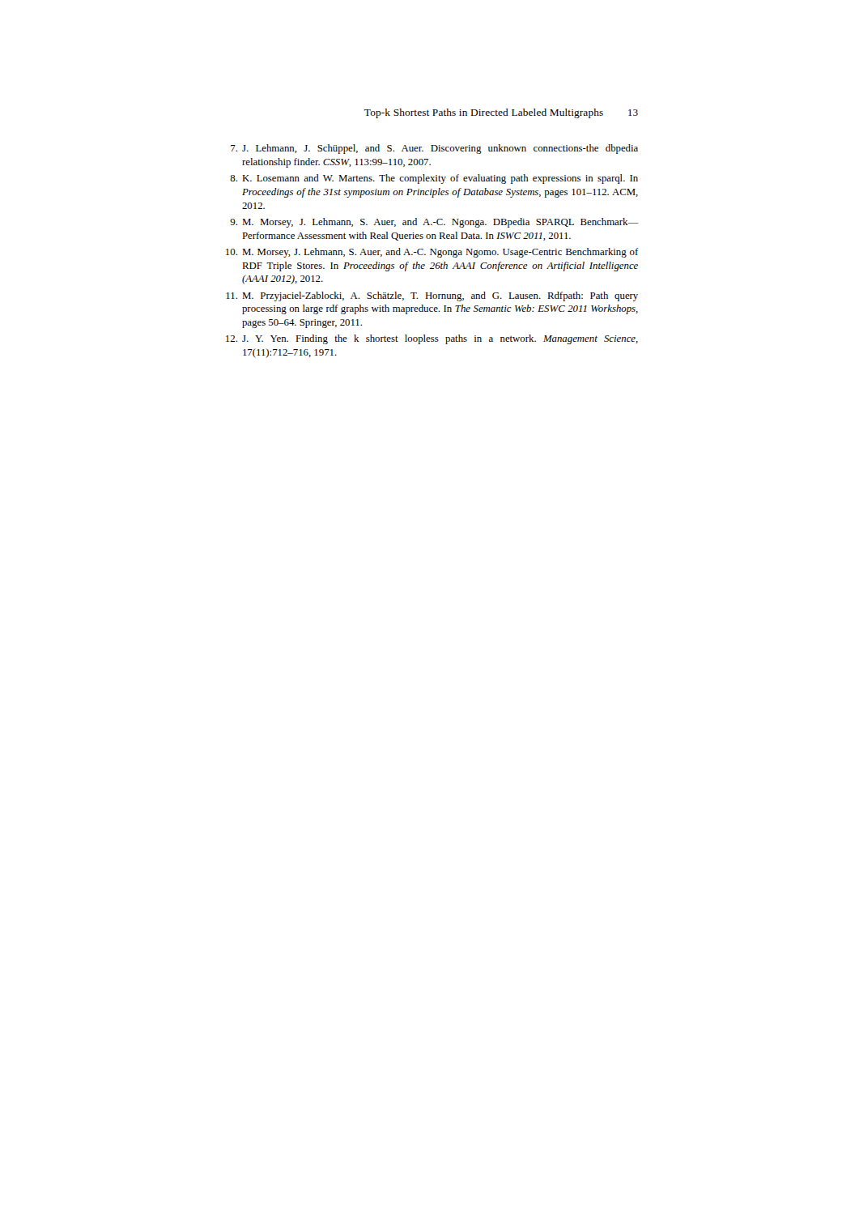Top-k Shortest Paths in Directed Labeled Multigraphs 13
7. J. Lehmann, J. Schüppel, and S. Auer. Discovering unknown connections-the dbpedia relationship finder. CSSW, 113:99–110, 2007.
8. K. Losemann and W. Martens. The complexity of evaluating path expressions in sparql. In Proceedings of the 31st symposium on Principles of Database Systems, pages 101–112. ACM, 2012.
9. M. Morsey, J. Lehmann, S. Auer, and A.-C. Ngonga. DBpedia SPARQL Benchmark—Performance Assessment with Real Queries on Real Data. In ISWC 2011, 2011.
10. M. Morsey, J. Lehmann, S. Auer, and A.-C. Ngonga Ngomo. Usage-Centric Benchmarking of RDF Triple Stores. In Proceedings of the 26th AAAI Conference on Artificial Intelligence (AAAI 2012), 2012.
11. M. Przyjaciel-Zablocki, A. Schätzle, T. Hornung, and G. Lausen. Rdfpath: Path query processing on large rdf graphs with mapreduce. In The Semantic Web: ESWC 2011 Workshops, pages 50–64. Springer, 2011.
12. J. Y. Yen. Finding the k shortest loopless paths in a network. Management Science, 17(11):712–716, 1971.